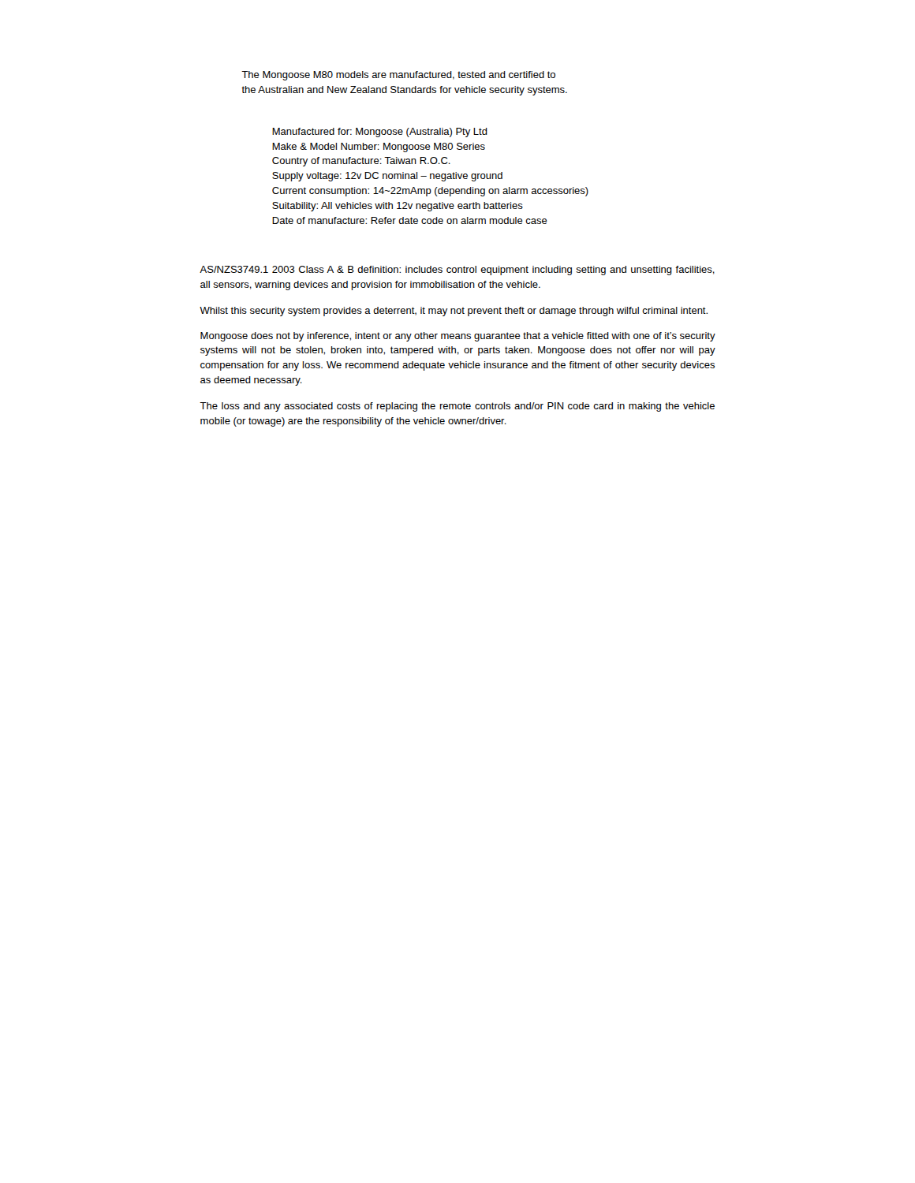The Mongoose M80 models are manufactured, tested and certified to
the Australian and New Zealand Standards for vehicle security systems.
Manufactured for: Mongoose (Australia) Pty Ltd
Make & Model Number: Mongoose M80 Series
Country of manufacture: Taiwan R.O.C.
Supply voltage: 12v DC nominal – negative ground
Current consumption: 14~22mAmp (depending on alarm accessories)
Suitability: All vehicles with 12v negative earth batteries
Date of manufacture: Refer date code on alarm module case
AS/NZS3749.1 2003 Class A & B definition: includes control equipment including setting and unsetting facilities, all sensors, warning devices and provision for immobilisation of the vehicle.
Whilst this security system provides a deterrent, it may not prevent theft or damage through wilful criminal intent.
Mongoose does not by inference, intent or any other means guarantee that a vehicle fitted with one of it’s security systems will not be stolen, broken into, tampered with, or parts taken. Mongoose does not offer nor will pay compensation for any loss. We recommend adequate vehicle insurance and the fitment of other security devices as deemed necessary.
The loss and any associated costs of replacing the remote controls and/or PIN code card in making the vehicle mobile (or towage) are the responsibility of the vehicle owner/driver.